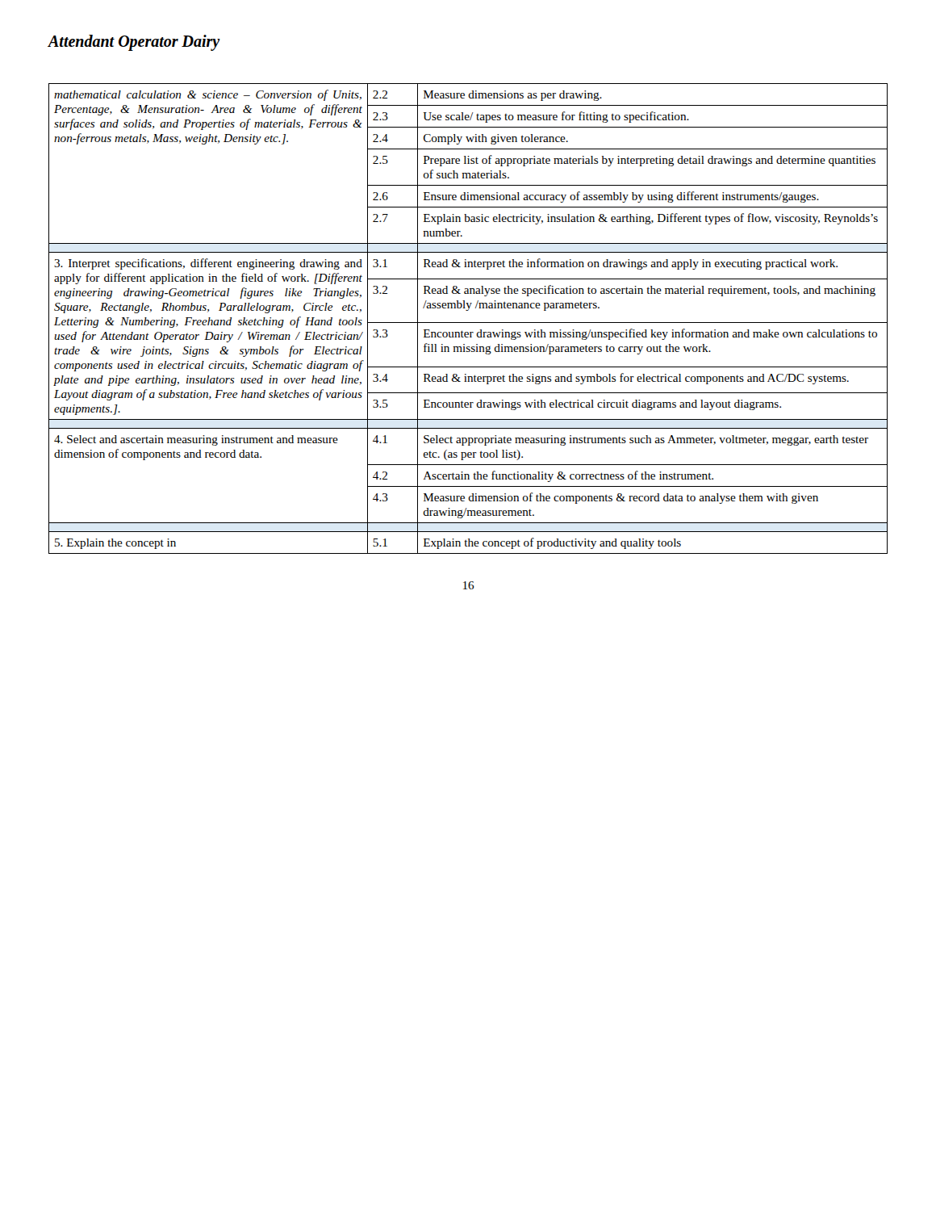Attendant Operator Dairy
| mathematical calculation & science – Conversion of Units, Percentage, & Mensuration- Area & Volume of different surfaces and solids, and Properties of materials, Ferrous & non-ferrous metals, Mass, weight, Density etc.]. | 2.2 | Measure dimensions as per drawing. |
| 2.3 | Use scale/ tapes to measure for fitting to specification. |
| 2.4 | Comply with given tolerance. |
| 2.5 | Prepare list of appropriate materials by interpreting detail drawings and determine quantities of such materials. |
| 2.6 | Ensure dimensional accuracy of assembly by using different instruments/gauges. |
| 2.7 | Explain basic electricity, insulation & earthing, Different types of flow, viscosity, Reynolds’s number. |
| 3. Interpret specifications, different engineering drawing and apply for different application in the field of work. [Different engineering drawing-Geometrical figures like Triangles, Square, Rectangle, Rhombus, Parallelogram, Circle etc., Lettering & Numbering, Freehand sketching of Hand tools used for Attendant Operator Dairy / Wireman / Electrician/ trade & wire joints, Signs & symbols for Electrical components used in electrical circuits, Schematic diagram of plate and pipe earthing, insulators used in over head line, Layout diagram of a substation, Free hand sketches of various equipments.]. | 3.1 | Read & interpret the information on drawings and apply in executing practical work. |
| 3.2 | Read & analyse the specification to ascertain the material requirement, tools, and machining /assembly /maintenance parameters. |
| 3.3 | Encounter drawings with missing/unspecified key information and make own calculations to fill in missing dimension/parameters to carry out the work. |
| 3.4 | Read & interpret the signs and symbols for electrical components and AC/DC systems. |
| 3.5 | Encounter drawings with electrical circuit diagrams and layout diagrams. |
| 4. Select and ascertain measuring instrument and measure dimension of components and record data. | 4.1 | Select appropriate measuring instruments such as Ammeter, voltmeter, meggar, earth tester etc. (as per tool list). |
| 4.2 | Ascertain the functionality & correctness of the instrument. |
| 4.3 | Measure dimension of the components & record data to analyse them with given drawing/measurement. |
| 5. Explain the concept in | 5.1 | Explain the concept of productivity and quality tools |
16